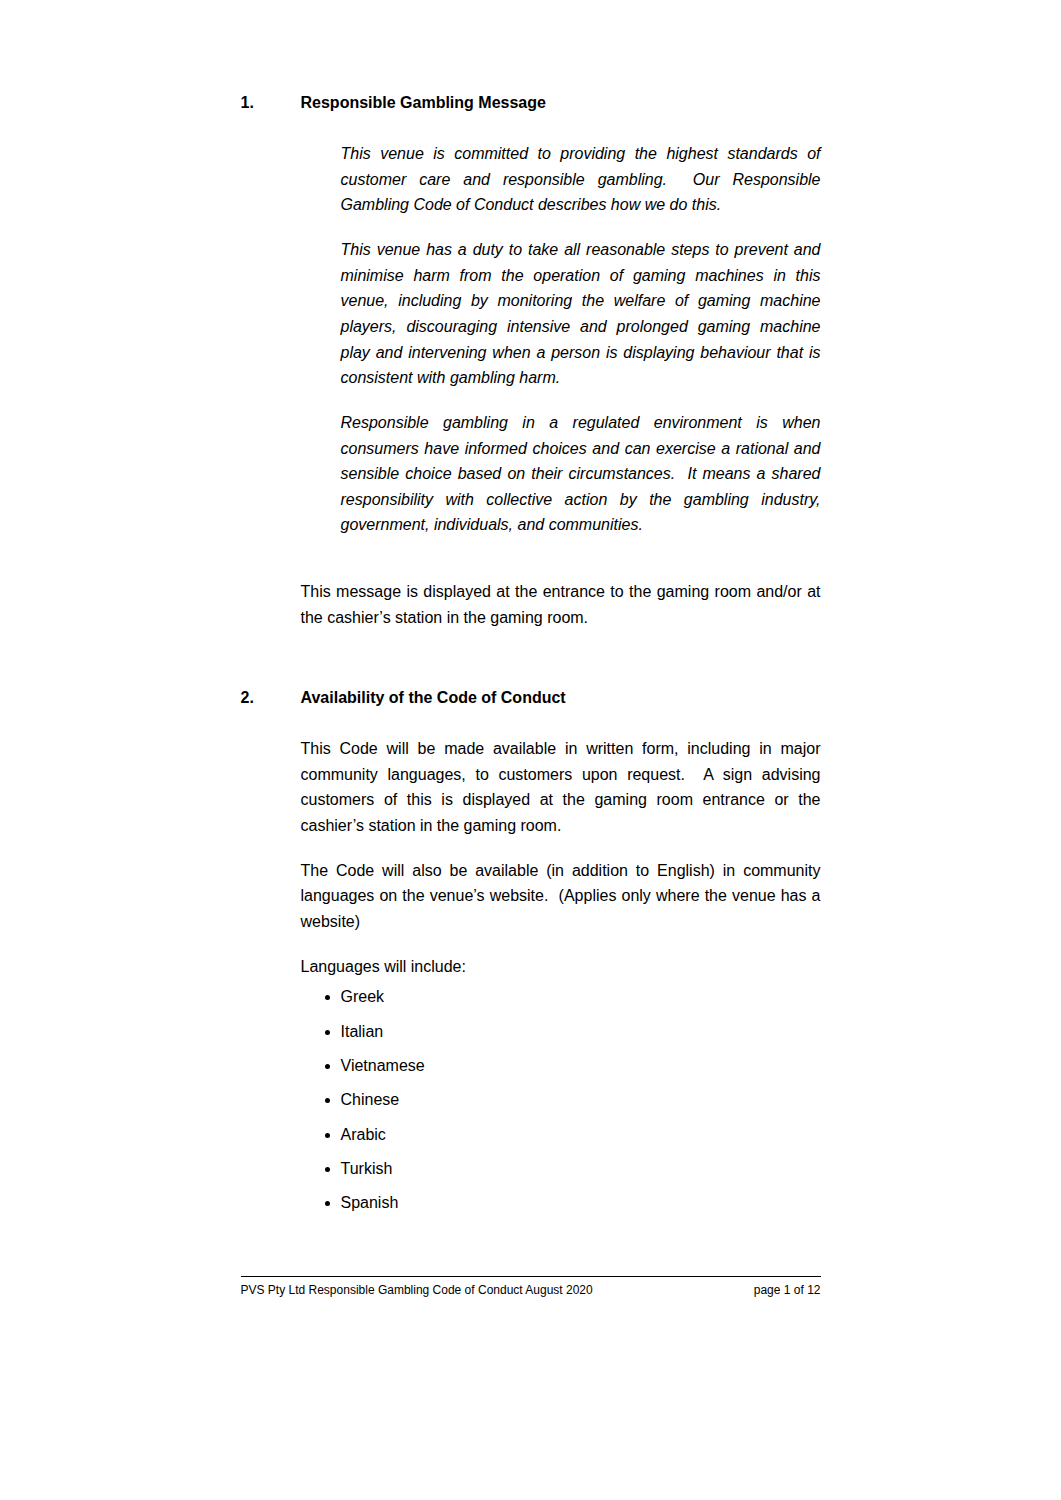1. Responsible Gambling Message
This venue is committed to providing the highest standards of customer care and responsible gambling. Our Responsible Gambling Code of Conduct describes how we do this.
This venue has a duty to take all reasonable steps to prevent and minimise harm from the operation of gaming machines in this venue, including by monitoring the welfare of gaming machine players, discouraging intensive and prolonged gaming machine play and intervening when a person is displaying behaviour that is consistent with gambling harm.
Responsible gambling in a regulated environment is when consumers have informed choices and can exercise a rational and sensible choice based on their circumstances. It means a shared responsibility with collective action by the gambling industry, government, individuals, and communities.
This message is displayed at the entrance to the gaming room and/or at the cashier’s station in the gaming room.
2. Availability of the Code of Conduct
This Code will be made available in written form, including in major community languages, to customers upon request. A sign advising customers of this is displayed at the gaming room entrance or the cashier’s station in the gaming room.
The Code will also be available (in addition to English) in community languages on the venue’s website. (Applies only where the venue has a website)
Languages will include:
Greek
Italian
Vietnamese
Chinese
Arabic
Turkish
Spanish
PVS Pty Ltd Responsible Gambling Code of Conduct August 2020 page 1 of 12